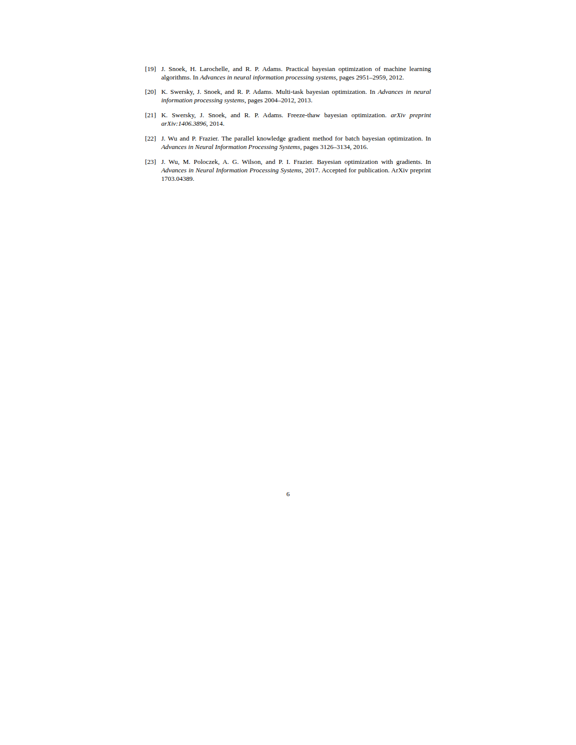[19] J. Snoek, H. Larochelle, and R. P. Adams. Practical bayesian optimization of machine learning algorithms. In Advances in neural information processing systems, pages 2951–2959, 2012.
[20] K. Swersky, J. Snoek, and R. P. Adams. Multi-task bayesian optimization. In Advances in neural information processing systems, pages 2004–2012, 2013.
[21] K. Swersky, J. Snoek, and R. P. Adams. Freeze-thaw bayesian optimization. arXiv preprint arXiv:1406.3896, 2014.
[22] J. Wu and P. Frazier. The parallel knowledge gradient method for batch bayesian optimization. In Advances in Neural Information Processing Systems, pages 3126–3134, 2016.
[23] J. Wu, M. Poloczek, A. G. Wilson, and P. I. Frazier. Bayesian optimization with gradients. In Advances in Neural Information Processing Systems, 2017. Accepted for publication. ArXiv preprint 1703.04389.
6